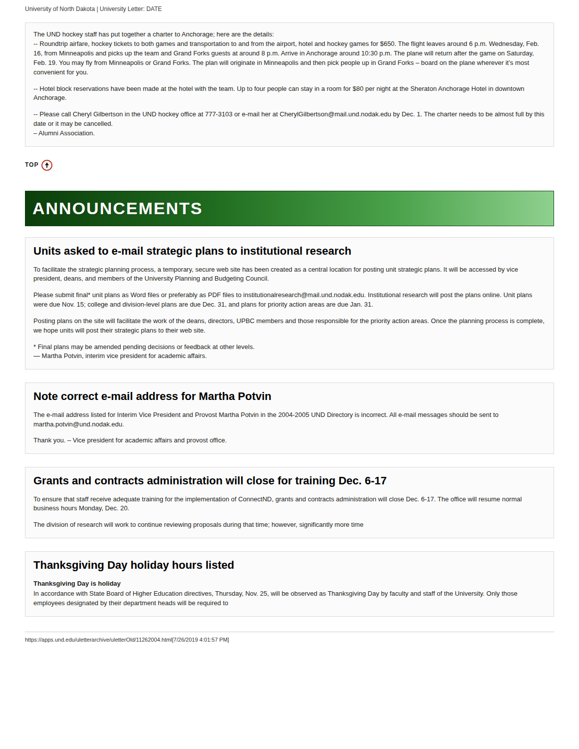University of North Dakota | University Letter: DATE
The UND hockey staff has put together a charter to Anchorage; here are the details:
-- Roundtrip airfare, hockey tickets to both games and transportation to and from the airport, hotel and hockey games for $650. The flight leaves around 6 p.m. Wednesday, Feb. 16, from Minneapolis and picks up the team and Grand Forks guests at around 8 p.m. Arrive in Anchorage around 10:30 p.m. The plane will return after the game on Saturday, Feb. 19. You may fly from Minneapolis or Grand Forks. The plan will originate in Minneapolis and then pick people up in Grand Forks – board on the plane wherever it’s most convenient for you.
-- Hotel block reservations have been made at the hotel with the team. Up to four people can stay in a room for $80 per night at the Sheraton Anchorage Hotel in downtown Anchorage.
-- Please call Cheryl Gilbertson in the UND hockey office at 777-3103 or e-mail her at CherylGilbertson@mail.und.nodak.edu by Dec. 1. The charter needs to be almost full by this date or it may be cancelled.
– Alumni Association.
TOP
ANNOUNCEMENTS
Units asked to e-mail strategic plans to institutional research
To facilitate the strategic planning process, a temporary, secure web site has been created as a central location for posting unit strategic plans. It will be accessed by vice president, deans, and members of the University Planning and Budgeting Council.
Please submit final* unit plans as Word files or preferably as PDF files to institutionalresearch@mail.und.nodak.edu. Institutional research will post the plans online. Unit plans were due Nov. 15; college and division-level plans are due Dec. 31, and plans for priority action areas are due Jan. 31.
Posting plans on the site will facilitate the work of the deans, directors, UPBC members and those responsible for the priority action areas. Once the planning process is complete, we hope units will post their strategic plans to their web site.
* Final plans may be amended pending decisions or feedback at other levels.
— Martha Potvin, interim vice president for academic affairs.
Note correct e-mail address for Martha Potvin
The e-mail address listed for Interim Vice President and Provost Martha Potvin in the 2004-2005 UND Directory is incorrect. All e-mail messages should be sent to martha.potvin@und.nodak.edu.
Thank you. – Vice president for academic affairs and provost office.
Grants and contracts administration will close for training Dec. 6-17
To ensure that staff receive adequate training for the implementation of ConnectND, grants and contracts administration will close Dec. 6-17. The office will resume normal business hours Monday, Dec. 20.
The division of research will work to continue reviewing proposals during that time; however, significantly more time
Thanksgiving Day holiday hours listed
Thanksgiving Day is holiday
In accordance with State Board of Higher Education directives, Thursday, Nov. 25, will be observed as Thanksgiving Day by faculty and staff of the University. Only those employees designated by their department heads will be required to
https://apps.und.edu/uletterarchive/uletterOld/11262004.html[7/26/2019 4:01:57 PM]